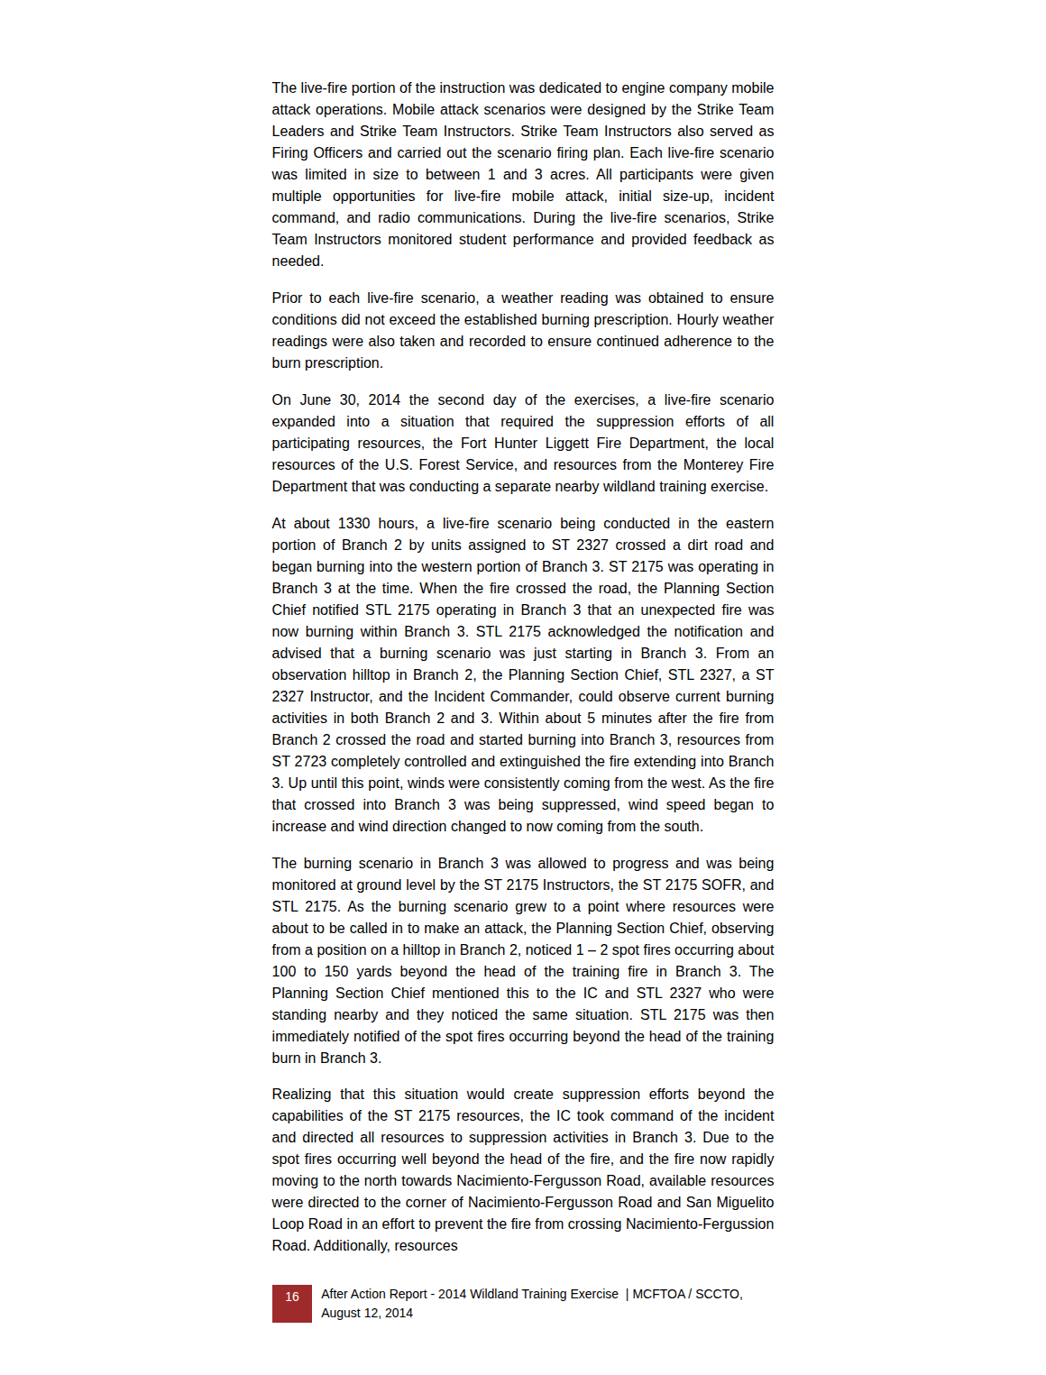The live-fire portion of the instruction was dedicated to engine company mobile attack operations. Mobile attack scenarios were designed by the Strike Team Leaders and Strike Team Instructors. Strike Team Instructors also served as Firing Officers and carried out the scenario firing plan. Each live-fire scenario was limited in size to between 1 and 3 acres. All participants were given multiple opportunities for live-fire mobile attack, initial size-up, incident command, and radio communications. During the live-fire scenarios, Strike Team Instructors monitored student performance and provided feedback as needed.
Prior to each live-fire scenario, a weather reading was obtained to ensure conditions did not exceed the established burning prescription. Hourly weather readings were also taken and recorded to ensure continued adherence to the burn prescription.
On June 30, 2014 the second day of the exercises, a live-fire scenario expanded into a situation that required the suppression efforts of all participating resources, the Fort Hunter Liggett Fire Department, the local resources of the U.S. Forest Service, and resources from the Monterey Fire Department that was conducting a separate nearby wildland training exercise.
At about 1330 hours, a live-fire scenario being conducted in the eastern portion of Branch 2 by units assigned to ST 2327 crossed a dirt road and began burning into the western portion of Branch 3. ST 2175 was operating in Branch 3 at the time. When the fire crossed the road, the Planning Section Chief notified STL 2175 operating in Branch 3 that an unexpected fire was now burning within Branch 3. STL 2175 acknowledged the notification and advised that a burning scenario was just starting in Branch 3. From an observation hilltop in Branch 2, the Planning Section Chief, STL 2327, a ST 2327 Instructor, and the Incident Commander, could observe current burning activities in both Branch 2 and 3. Within about 5 minutes after the fire from Branch 2 crossed the road and started burning into Branch 3, resources from ST 2723 completely controlled and extinguished the fire extending into Branch 3. Up until this point, winds were consistently coming from the west. As the fire that crossed into Branch 3 was being suppressed, wind speed began to increase and wind direction changed to now coming from the south.
The burning scenario in Branch 3 was allowed to progress and was being monitored at ground level by the ST 2175 Instructors, the ST 2175 SOFR, and STL 2175. As the burning scenario grew to a point where resources were about to be called in to make an attack, the Planning Section Chief, observing from a position on a hilltop in Branch 2, noticed 1 – 2 spot fires occurring about 100 to 150 yards beyond the head of the training fire in Branch 3. The Planning Section Chief mentioned this to the IC and STL 2327 who were standing nearby and they noticed the same situation. STL 2175 was then immediately notified of the spot fires occurring beyond the head of the training burn in Branch 3.
Realizing that this situation would create suppression efforts beyond the capabilities of the ST 2175 resources, the IC took command of the incident and directed all resources to suppression activities in Branch 3. Due to the spot fires occurring well beyond the head of the fire, and the fire now rapidly moving to the north towards Nacimiento-Fergusson Road, available resources were directed to the corner of Nacimiento-Fergusson Road and San Miguelito Loop Road in an effort to prevent the fire from crossing Nacimiento-Fergussion Road. Additionally, resources
16 After Action Report - 2014 Wildland Training Exercise | MCFTOA / SCCTO, August 12, 2014